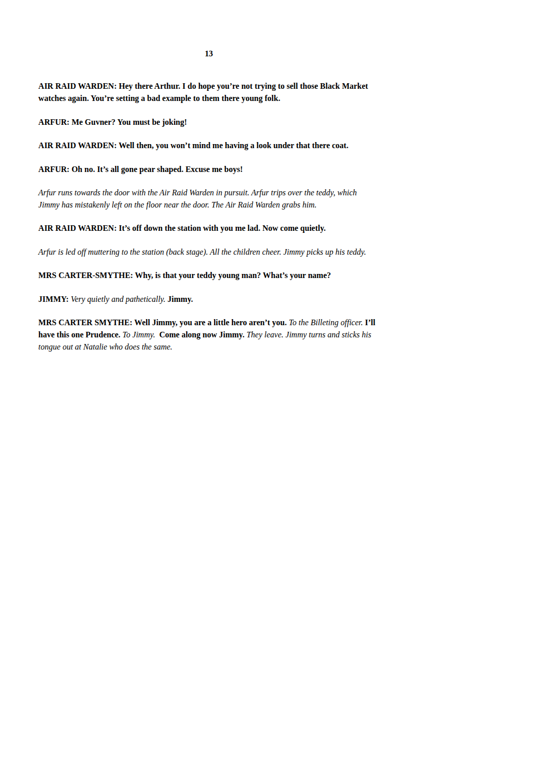13
AIR RAID WARDEN: Hey there Arthur. I do hope you’re not trying to sell those Black Market watches again. You’re setting a bad example to them there young folk.
ARFUR: Me Guvner? You must be joking!
AIR RAID WARDEN: Well then, you won’t mind me having a look under that there coat.
ARFUR: Oh no. It’s all gone pear shaped. Excuse me boys!
Arfur runs towards the door with the Air Raid Warden in pursuit. Arfur trips over the teddy, which Jimmy has mistakenly left on the floor near the door. The Air Raid Warden grabs him.
AIR RAID WARDEN: It’s off down the station with you me lad. Now come quietly.
Arfur is led off muttering to the station (back stage). All the children cheer. Jimmy picks up his teddy.
MRS CARTER-SMYTHE: Why, is that your teddy young man? What’s your name?
JIMMY: Very quietly and pathetically. Jimmy.
MRS CARTER SMYTHE: Well Jimmy, you are a little hero aren’t you. To the Billeting officer. I’ll have this one Prudence. To Jimmy. Come along now Jimmy. They leave. Jimmy turns and sticks his tongue out at Natalie who does the same.